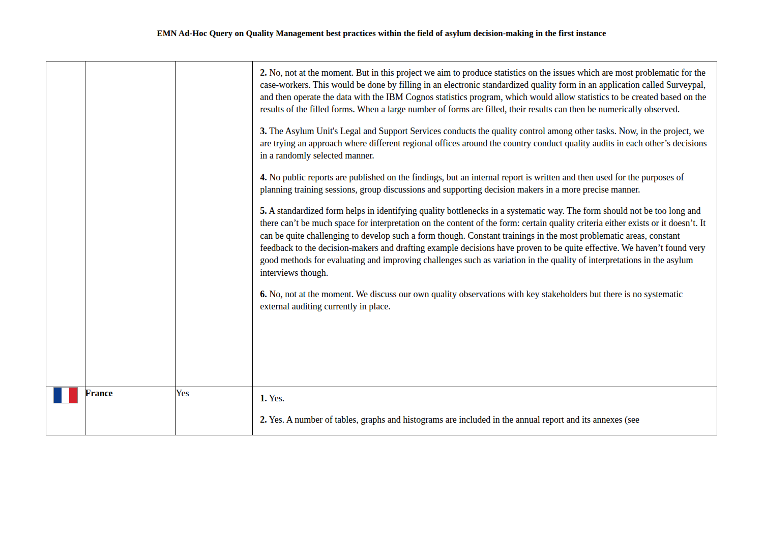EMN Ad-Hoc Query on Quality Management best practices within the field of asylum decision-making in the first instance
| | | | 2. No, not at the moment. But in this project we aim to produce statistics on the issues which are most problematic for the case-workers. This would be done by filling in an electronic standardized quality form in an application called Surveypal, and then operate the data with the IBM Cognos statistics program, which would allow statistics to be created based on the results of the filled forms. When a large number of forms are filled, their results can then be numerically observed. 3. The Asylum Unit's Legal and Support Services conducts the quality control among other tasks. Now, in the project, we are trying an approach where different regional offices around the country conduct quality audits in each other’s decisions in a randomly selected manner. 4. No public reports are published on the findings, but an internal report is written and then used for the purposes of planning training sessions, group discussions and supporting decision makers in a more precise manner. 5. A standardized form helps in identifying quality bottlenecks in a systematic way. The form should not be too long and there can’t be much space for interpretation on the content of the form: certain quality criteria either exists or it doesn’t. It can be quite challenging to develop such a form though. Constant trainings in the most problematic areas, constant feedback to the decision-makers and drafting example decisions have proven to be quite effective. We haven’t found very good methods for evaluating and improving challenges such as variation in the quality of interpretations in the asylum interviews though. 6. No, not at the moment. We discuss our own quality observations with key stakeholders but there is no systematic external auditing currently in place. |
| | France | Yes | 1. Yes. 2. Yes. A number of tables, graphs and histograms are included in the annual report and its annexes (see |